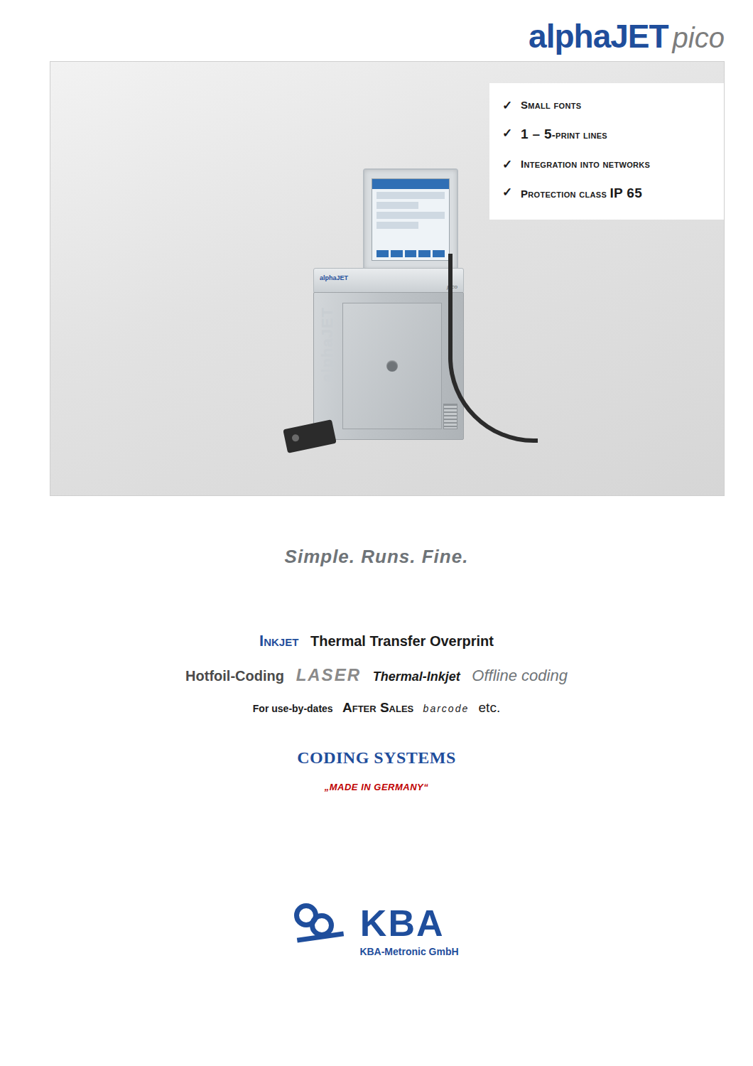alpha JET pico
alphaJET pico
alphaJET
Small fonts
1 – 5-print lines
Integration into networks
Protection class IP 65
Simple. Runs. Fine.
Inkjet Thermal Transfer Overprint
Hotfoil-Coding LASER Thermal-Inkjet Offline coding
For use-by-dates After Sales barcode etc.
CODING SYSTEMS „MADE IN GERMANY“
KBA
KBA-Metronic GmbH